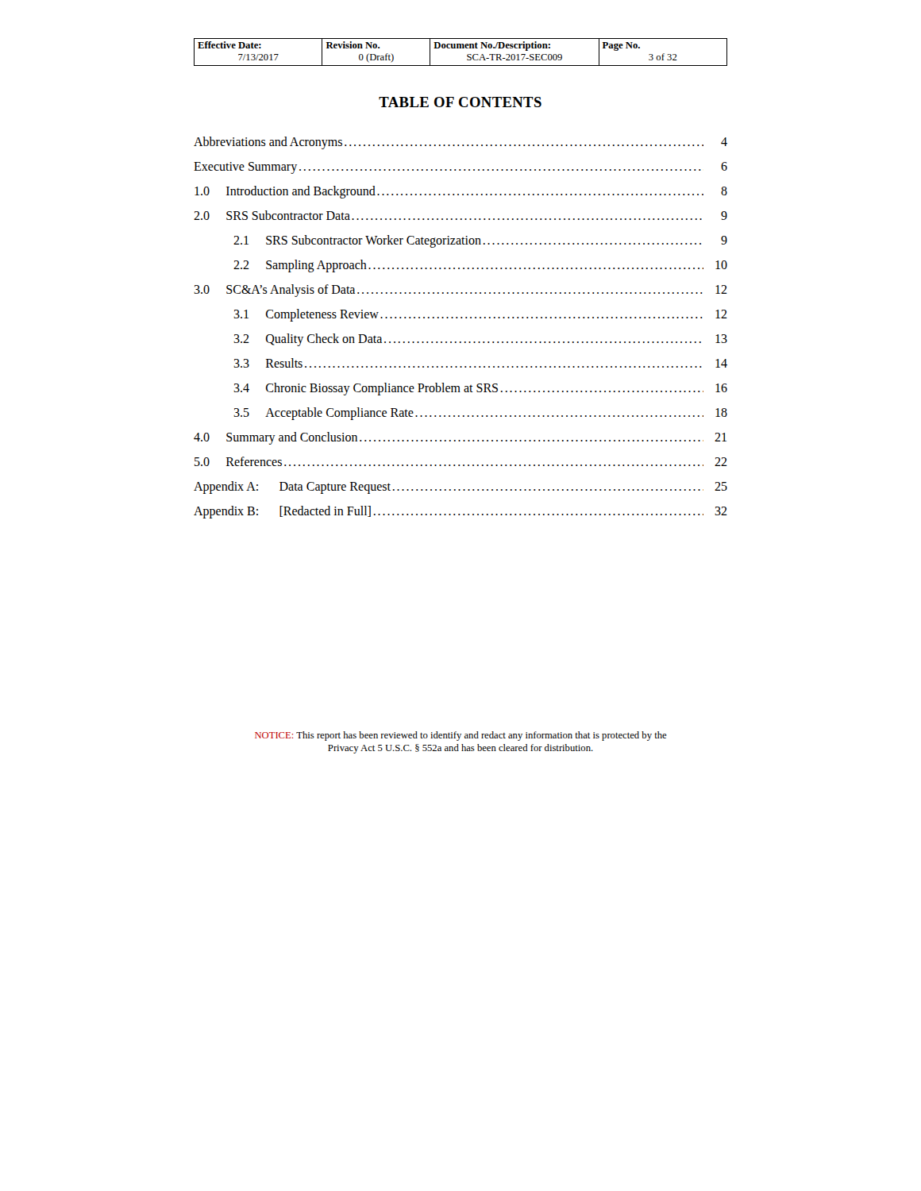| Effective Date: 7/13/2017 | Revision No. 0 (Draft) | Document No./Description: SCA-TR-2017-SEC009 | Page No. 3 of 32 |
TABLE OF CONTENTS
Abbreviations and Acronyms .................................................................................................. 4
Executive Summary .................................................................................................................. 6
1.0 Introduction and Background .......................................................................................... 8
2.0 SRS Subcontractor Data .................................................................................................. 9
2.1 SRS Subcontractor Worker Categorization ........................................................... 9
2.2 Sampling Approach ............................................................................................. 10
3.0 SC&A’s Analysis of Data .............................................................................................. 12
3.1 Completeness Review .......................................................................................... 12
3.2 Quality Check on Data ........................................................................................ 13
3.3 Results ................................................................................................................ 14
3.4 Chronic Biossay Compliance Problem at SRS .................................................... 16
3.5 Acceptable Compliance Rate ............................................................................. 18
4.0 Summary and Conclusion .............................................................................................. 21
5.0 References .................................................................................................................. 22
Appendix A: Data Capture Request ......................................................................................... 25
Appendix B: [Redacted in Full] .............................................................................................. 32
NOTICE: This report has been reviewed to identify and redact any information that is protected by the
Privacy Act 5 U.S.C. § 552a and has been cleared for distribution.